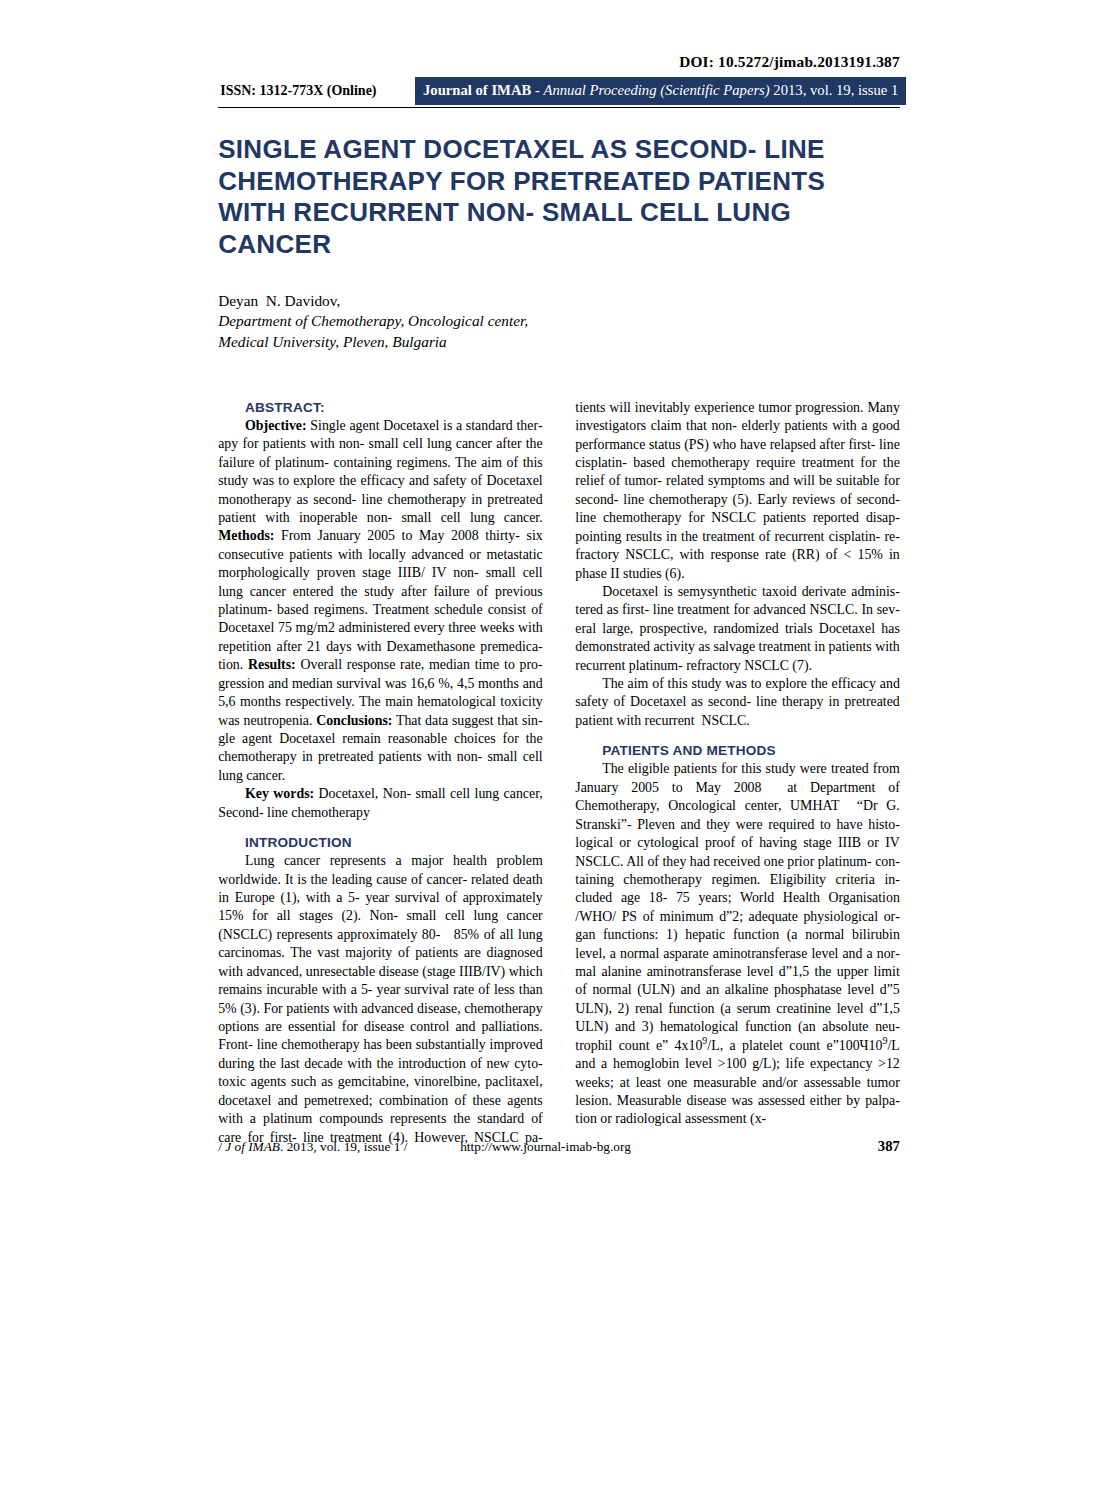DOI: 10.5272/jimab.2013191.387
ISSN: 1312-773X (Online)
Journal of IMAB - Annual Proceeding (Scientific Papers) 2013, vol. 19, issue 1
SINGLE AGENT DOCETAXEL AS SECOND- LINE CHEMOTHERAPY FOR PRETREATED PATIENTS WITH RECURRENT NON- SMALL CELL LUNG CANCER
Deyan N. Davidov,
Department of Chemotherapy, Oncological center,
Medical University, Pleven, Bulgaria
ABSTRACT:
Objective: Single agent Docetaxel is a standard therapy for patients with non- small cell lung cancer after the failure of platinum- containing regimens. The aim of this study was to explore the efficacy and safety of Docetaxel monotherapy as second- line chemotherapy in pretreated patient with inoperable non- small cell lung cancer. Methods: From January 2005 to May 2008 thirty- six consecutive patients with locally advanced or metastatic morphologically proven stage IIIB/ IV non- small cell lung cancer entered the study after failure of previous platinum- based regimens. Treatment schedule consist of Docetaxel 75 mg/m2 administered every three weeks with repetition after 21 days with Dexamethasone premedication. Results: Overall response rate, median time to progression and median survival was 16,6 %, 4,5 months and 5,6 months respectively. The main hematological toxicity was neutropenia. Conclusions: That data suggest that single agent Docetaxel remain reasonable choices for the chemotherapy in pretreated patients with non- small cell lung cancer.
Key words: Docetaxel, Non- small cell lung cancer, Second- line chemotherapy
INTRODUCTION
Lung cancer represents a major health problem worldwide. It is the leading cause of cancer- related death in Europe (1), with a 5- year survival of approximately 15% for all stages (2). Non- small cell lung cancer (NSCLC) represents approximately 80- 85% of all lung carcinomas. The vast majority of patients are diagnosed with advanced, unresectable disease (stage IIIB/IV) which remains incurable with a 5- year survival rate of less than 5% (3). For patients with advanced disease, chemotherapy options are essential for disease control and palliations. Front- line chemotherapy has been substantially improved during the last decade with the introduction of new cytotoxic agents such as gemcitabine, vinorelbine, paclitaxel, docetaxel and pemetrexed; combination of these agents with a platinum compounds represents the standard of care for first- line treatment (4). However, NSCLC patients will inevitably experience tumor progression. Many investigators claim that non- elderly patients with a good performance status (PS) who have relapsed after first- line cisplatin- based chemotherapy require treatment for the relief of tumor- related symptoms and will be suitable for second- line chemotherapy (5). Early reviews of second- line chemotherapy for NSCLC patients reported disappointing results in the treatment of recurrent cisplatin- refractory NSCLC, with response rate (RR) of < 15% in phase II studies (6).
Docetaxel is semysynthetic taxoid derivate administered as first- line treatment for advanced NSCLC. In several large, prospective, randomized trials Docetaxel has demonstrated activity as salvage treatment in patients with recurrent platinum- refractory NSCLC (7).
The aim of this study was to explore the efficacy and safety of Docetaxel as second- line therapy in pretreated patient with recurrent NSCLC.
PATIENTS AND METHODS
The eligible patients for this study were treated from January 2005 to May 2008 at Department of Chemotherapy, Oncological center, UMHAT “Dr G. Stranski”- Pleven and they were required to have histological or cytological proof of having stage IIIB or IV NSCLC. All of they had received one prior platinum- containing chemotherapy regimen. Eligibility criteria included age 18- 75 years; World Health Organisation /WHO/ PS of minimum d”2; adequate physiological organ functions: 1) hepatic function (a normal bilirubin level, a normal asparate aminotransferase level and a normal alanine aminotransferase level d”1,5 the upper limit of normal (ULN) and an alkaline phosphatase level d”5 ULN), 2) renal function (a serum creatinine level d”1,5 ULN) and 3) hematological function (an absolute neutrophil count e” 4x109/L, a platelet count e”100Ч109/L and a hemoglobin level >100 g/L); life expectancy >12 weeks; at least one measurable and/or assessable tumor lesion. Measurable disease was assessed either by palpation or radiological assessment (x-
/ J of IMAB. 2013, vol. 19, issue 1 /
http://www.journal-imab-bg.org
387